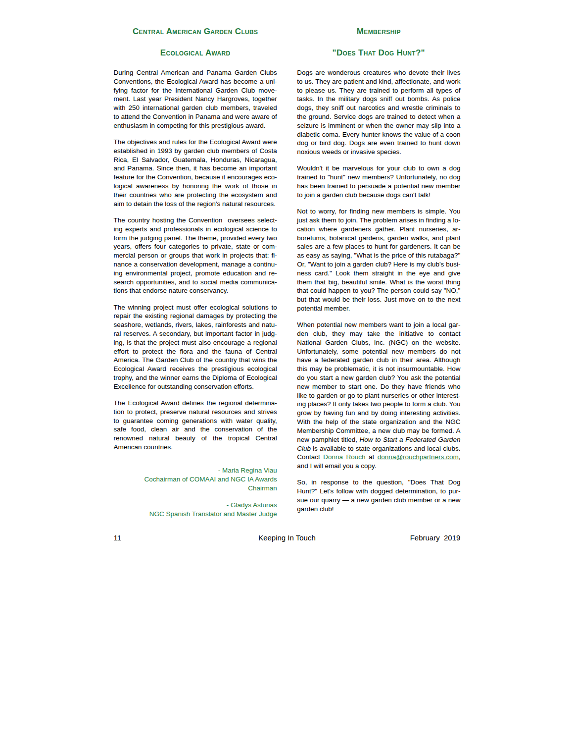Central American Garden Clubs
Ecological Award
During Central American and Panama Garden Clubs Conventions, the Ecological Award has become a unifying factor for the International Garden Club movement. Last year President Nancy Hargroves, together with 250 international garden club members, traveled to attend the Convention in Panama and were aware of enthusiasm in competing for this prestigious award.
The objectives and rules for the Ecological Award were established in 1993 by garden club members of Costa Rica, El Salvador, Guatemala, Honduras, Nicaragua, and Panama. Since then, it has become an important feature for the Convention, because it encourages ecological awareness by honoring the work of those in their countries who are protecting the ecosystem and aim to detain the loss of the region's natural resources.
The country hosting the Convention oversees selecting experts and professionals in ecological science to form the judging panel. The theme, provided every two years, offers four categories to private, state or commercial person or groups that work in projects that: finance a conservation development, manage a continuing environmental project, promote education and research opportunities, and to social media communications that endorse nature conservancy.
The winning project must offer ecological solutions to repair the existing regional damages by protecting the seashore, wetlands, rivers, lakes, rainforests and natural reserves. A secondary, but important factor in judging, is that the project must also encourage a regional effort to protect the flora and the fauna of Central America. The Garden Club of the country that wins the Ecological Award receives the prestigious ecological trophy, and the winner earns the Diploma of Ecological Excellence for outstanding conservation efforts.
The Ecological Award defines the regional determination to protect, preserve natural resources and strives to guarantee coming generations with water quality, safe food, clean air and the conservation of the renowned natural beauty of the tropical Central American countries.
- Maria Regina Viau
Cochairman of COMAAI and NGC IA Awards Chairman - Gladys Asturias
NGC Spanish Translator and Master Judge
Membership
"Does That Dog Hunt?"
Dogs are wonderous creatures who devote their lives to us. They are patient and kind, affectionate, and work to please us. They are trained to perform all types of tasks. In the military dogs sniff out bombs. As police dogs, they sniff out narcotics and wrestle criminals to the ground. Service dogs are trained to detect when a seizure is imminent or when the owner may slip into a diabetic coma. Every hunter knows the value of a coon dog or bird dog. Dogs are even trained to hunt down noxious weeds or invasive species.
Wouldn't it be marvelous for your club to own a dog trained to "hunt" new members? Unfortunately, no dog has been trained to persuade a potential new member to join a garden club because dogs can't talk!
Not to worry, for finding new members is simple. You just ask them to join. The problem arises in finding a location where gardeners gather. Plant nurseries, arboretums, botanical gardens, garden walks, and plant sales are a few places to hunt for gardeners. It can be as easy as saying, "What is the price of this rutabaga?" Or, "Want to join a garden club? Here is my club's business card." Look them straight in the eye and give them that big, beautiful smile. What is the worst thing that could happen to you? The person could say "NO," but that would be their loss. Just move on to the next potential member.
When potential new members want to join a local garden club, they may take the initiative to contact National Garden Clubs, Inc. (NGC) on the website. Unfortunately, some potential new members do not have a federated garden club in their area. Although this may be problematic, it is not insurmountable. How do you start a new garden club? You ask the potential new member to start one. Do they have friends who like to garden or go to plant nurseries or other interesting places? It only takes two people to form a club. You grow by having fun and by doing interesting activities. With the help of the state organization and the NGC Membership Committee, a new club may be formed. A new pamphlet titled, How to Start a Federated Garden Club is available to state organizations and local clubs. Contact Donna Rouch at donna@rouchpartners.com, and I will email you a copy.
So, in response to the question, "Does That Dog Hunt?" Let's follow with dogged determination, to pursue our quarry — a new garden club member or a new garden club!
11
Keeping In Touch
February 2019